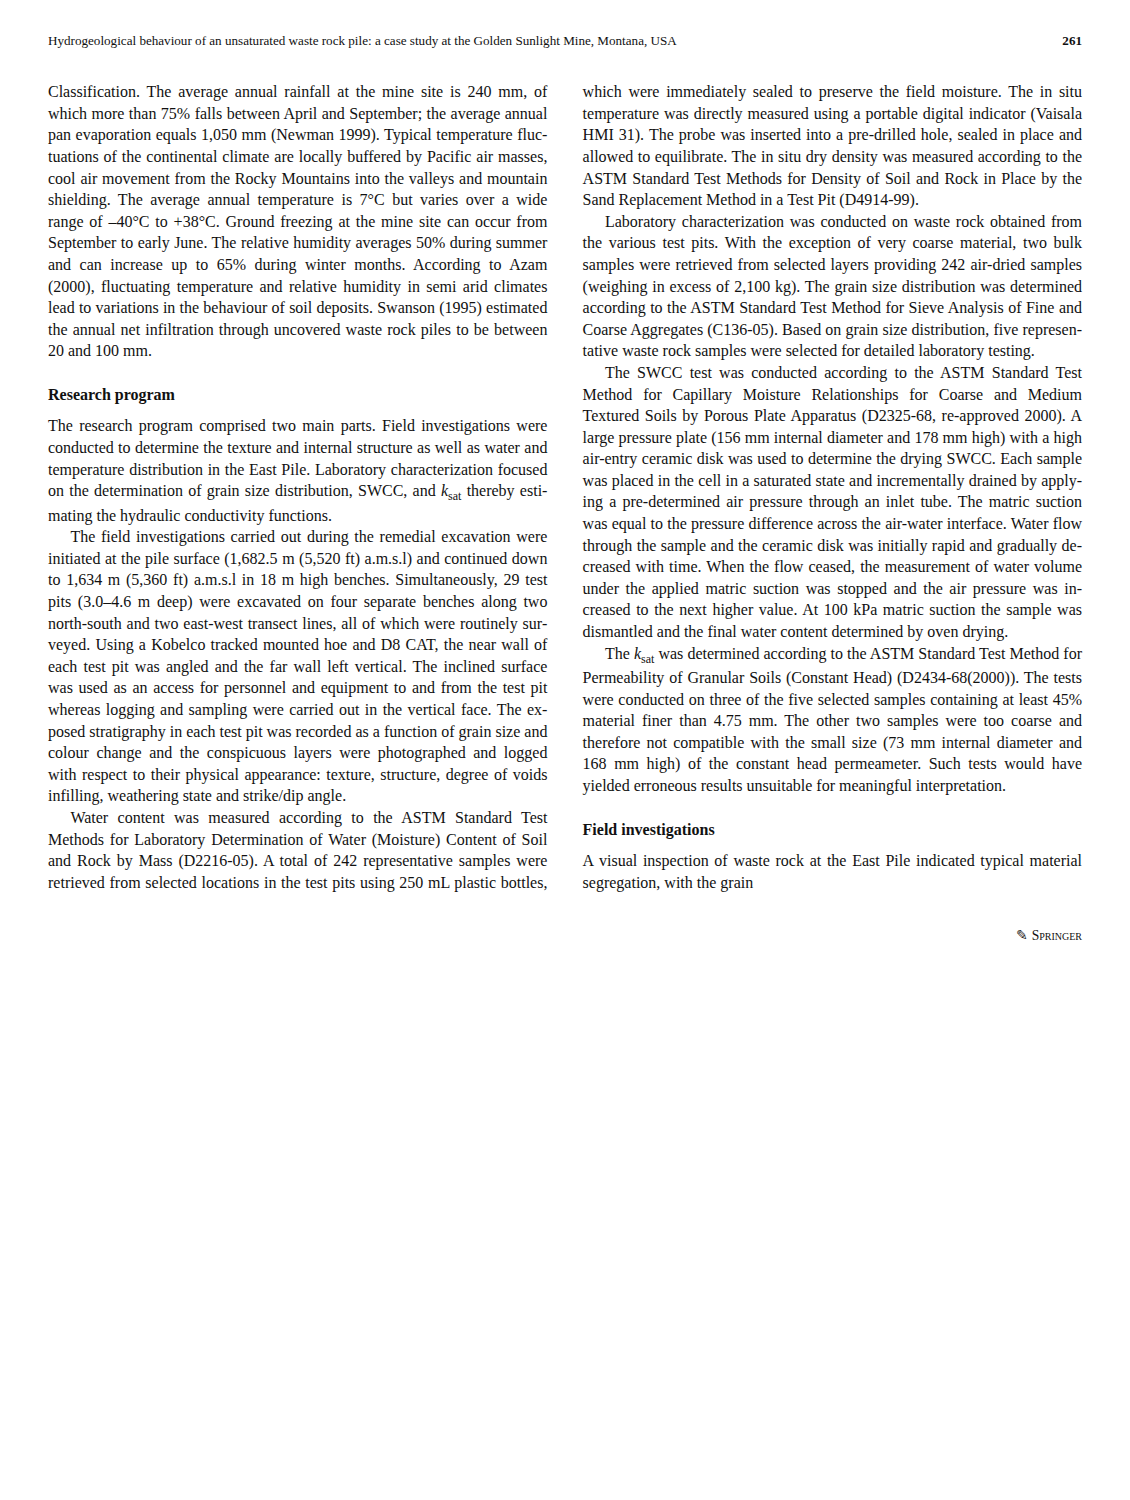Hydrogeological behaviour of an unsaturated waste rock pile: a case study at the Golden Sunlight Mine, Montana, USA 261
Classification. The average annual rainfall at the mine site is 240 mm, of which more than 75% falls between April and September; the average annual pan evaporation equals 1,050 mm (Newman 1999). Typical temperature fluctuations of the continental climate are locally buffered by Pacific air masses, cool air movement from the Rocky Mountains into the valleys and mountain shielding. The average annual temperature is 7°C but varies over a wide range of –40°C to +38°C. Ground freezing at the mine site can occur from September to early June. The relative humidity averages 50% during summer and can increase up to 65% during winter months. According to Azam (2000), fluctuating temperature and relative humidity in semi arid climates lead to variations in the behaviour of soil deposits. Swanson (1995) estimated the annual net infiltration through uncovered waste rock piles to be between 20 and 100 mm.
Research program
The research program comprised two main parts. Field investigations were conducted to determine the texture and internal structure as well as water and temperature distribution in the East Pile. Laboratory characterization focused on the determination of grain size distribution, SWCC, and ksat thereby estimating the hydraulic conductivity functions.
The field investigations carried out during the remedial excavation were initiated at the pile surface (1,682.5 m (5,520 ft) a.m.s.l) and continued down to 1,634 m (5,360 ft) a.m.s.l in 18 m high benches. Simultaneously, 29 test pits (3.0–4.6 m deep) were excavated on four separate benches along two north-south and two east-west transect lines, all of which were routinely surveyed. Using a Kobelco tracked mounted hoe and D8 CAT, the near wall of each test pit was angled and the far wall left vertical. The inclined surface was used as an access for personnel and equipment to and from the test pit whereas logging and sampling were carried out in the vertical face. The exposed stratigraphy in each test pit was recorded as a function of grain size and colour change and the conspicuous layers were photographed and logged with respect to their physical appearance: texture, structure, degree of voids infilling, weathering state and strike/dip angle.
Water content was measured according to the ASTM Standard Test Methods for Laboratory Determination of Water (Moisture) Content of Soil and Rock by Mass (D2216-05). A total of 242 representative samples were retrieved from selected locations in the test pits using 250 mL plastic bottles, which were immediately sealed to preserve the field moisture. The in situ temperature was directly measured using a portable digital indicator (Vaisala HMI 31). The probe was inserted into a pre-drilled hole, sealed in place and allowed to equilibrate. The in situ dry density was measured according to the ASTM Standard Test Methods for Density of Soil and Rock in Place by the Sand Replacement Method in a Test Pit (D4914-99).
Laboratory characterization was conducted on waste rock obtained from the various test pits. With the exception of very coarse material, two bulk samples were retrieved from selected layers providing 242 air-dried samples (weighing in excess of 2,100 kg). The grain size distribution was determined according to the ASTM Standard Test Method for Sieve Analysis of Fine and Coarse Aggregates (C136-05). Based on grain size distribution, five representative waste rock samples were selected for detailed laboratory testing.
The SWCC test was conducted according to the ASTM Standard Test Method for Capillary Moisture Relationships for Coarse and Medium Textured Soils by Porous Plate Apparatus (D2325-68, re-approved 2000). A large pressure plate (156 mm internal diameter and 178 mm high) with a high air-entry ceramic disk was used to determine the drying SWCC. Each sample was placed in the cell in a saturated state and incrementally drained by applying a pre-determined air pressure through an inlet tube. The matric suction was equal to the pressure difference across the air-water interface. Water flow through the sample and the ceramic disk was initially rapid and gradually decreased with time. When the flow ceased, the measurement of water volume under the applied matric suction was stopped and the air pressure was increased to the next higher value. At 100 kPa matric suction the sample was dismantled and the final water content determined by oven drying.
The ksat was determined according to the ASTM Standard Test Method for Permeability of Granular Soils (Constant Head) (D2434-68(2000)). The tests were conducted on three of the five selected samples containing at least 45% material finer than 4.75 mm. The other two samples were too coarse and therefore not compatible with the small size (73 mm internal diameter and 168 mm high) of the constant head permeameter. Such tests would have yielded erroneous results unsuitable for meaningful interpretation.
Field investigations
A visual inspection of waste rock at the East Pile indicated typical material segregation, with the grain
✎ Springer